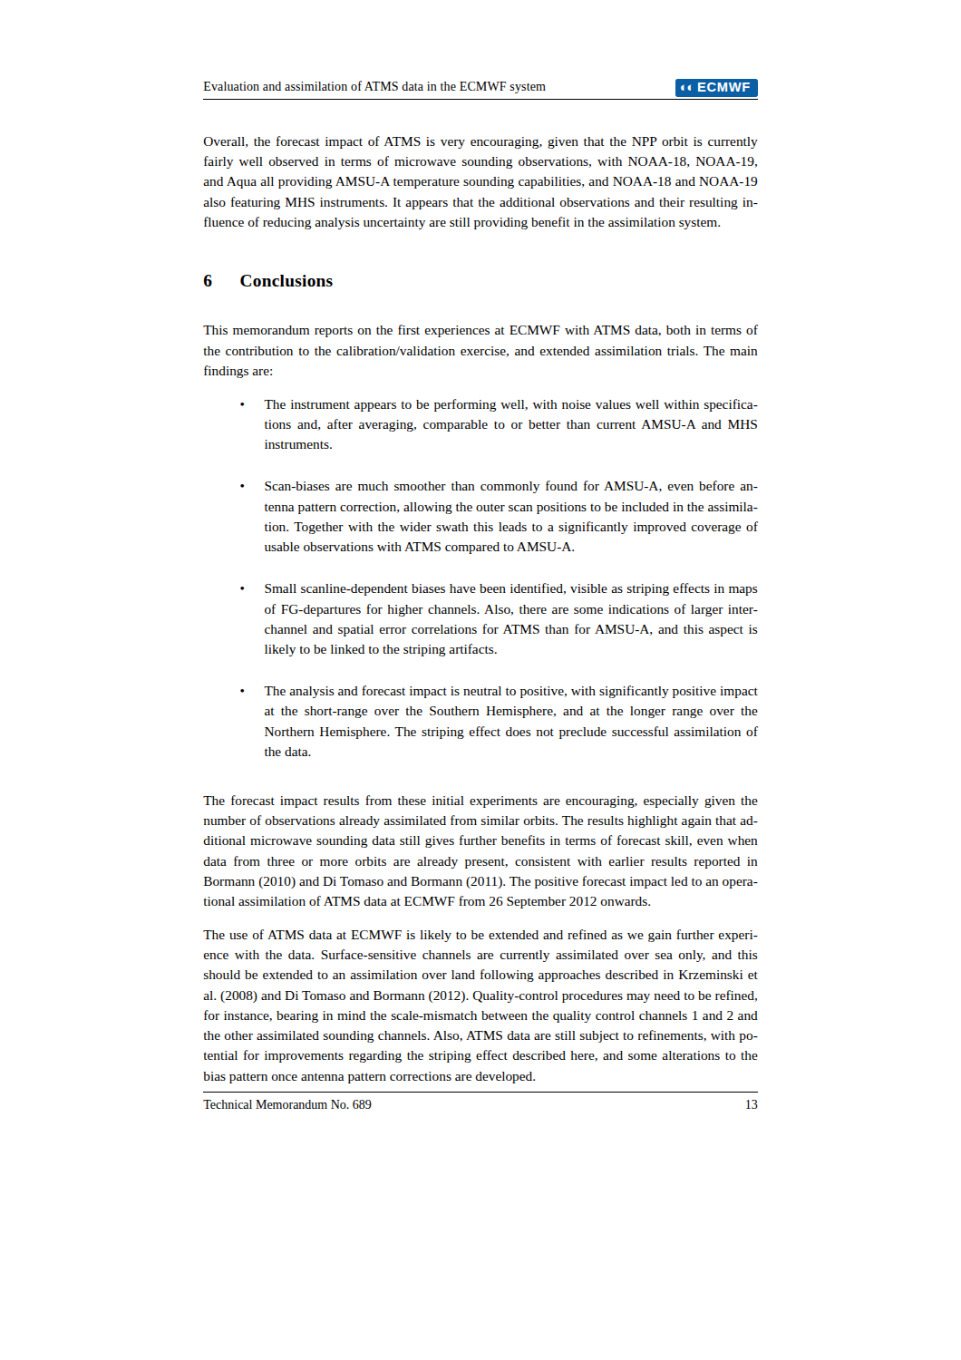Evaluation and assimilation of ATMS data in the ECMWF system
◐◐ECMWF
Overall, the forecast impact of ATMS is very encouraging, given that the NPP orbit is currently fairly well observed in terms of microwave sounding observations, with NOAA-18, NOAA-19, and Aqua all providing AMSU-A temperature sounding capabilities, and NOAA-18 and NOAA-19 also featuring MHS instruments. It appears that the additional observations and their resulting influence of reducing analysis uncertainty are still providing benefit in the assimilation system.
6 Conclusions
This memorandum reports on the first experiences at ECMWF with ATMS data, both in terms of the contribution to the calibration/validation exercise, and extended assimilation trials. The main findings are:
The instrument appears to be performing well, with noise values well within specifications and, after averaging, comparable to or better than current AMSU-A and MHS instruments.
Scan-biases are much smoother than commonly found for AMSU-A, even before antenna pattern correction, allowing the outer scan positions to be included in the assimilation. Together with the wider swath this leads to a significantly improved coverage of usable observations with ATMS compared to AMSU-A.
Small scanline-dependent biases have been identified, visible as striping effects in maps of FG-departures for higher channels. Also, there are some indications of larger inter-channel and spatial error correlations for ATMS than for AMSU-A, and this aspect is likely to be linked to the striping artifacts.
The analysis and forecast impact is neutral to positive, with significantly positive impact at the short-range over the Southern Hemisphere, and at the longer range over the Northern Hemisphere. The striping effect does not preclude successful assimilation of the data.
The forecast impact results from these initial experiments are encouraging, especially given the number of observations already assimilated from similar orbits. The results highlight again that additional microwave sounding data still gives further benefits in terms of forecast skill, even when data from three or more orbits are already present, consistent with earlier results reported in Bormann (2010) and Di Tomaso and Bormann (2011). The positive forecast impact led to an operational assimilation of ATMS data at ECMWF from 26 September 2012 onwards.
The use of ATMS data at ECMWF is likely to be extended and refined as we gain further experience with the data. Surface-sensitive channels are currently assimilated over sea only, and this should be extended to an assimilation over land following approaches described in Krzeminski et al. (2008) and Di Tomaso and Bormann (2012). Quality-control procedures may need to be refined, for instance, bearing in mind the scale-mismatch between the quality control channels 1 and 2 and the other assimilated sounding channels. Also, ATMS data are still subject to refinements, with potential for improvements regarding the striping effect described here, and some alterations to the bias pattern once antenna pattern corrections are developed.
Technical Memorandum No. 689
13